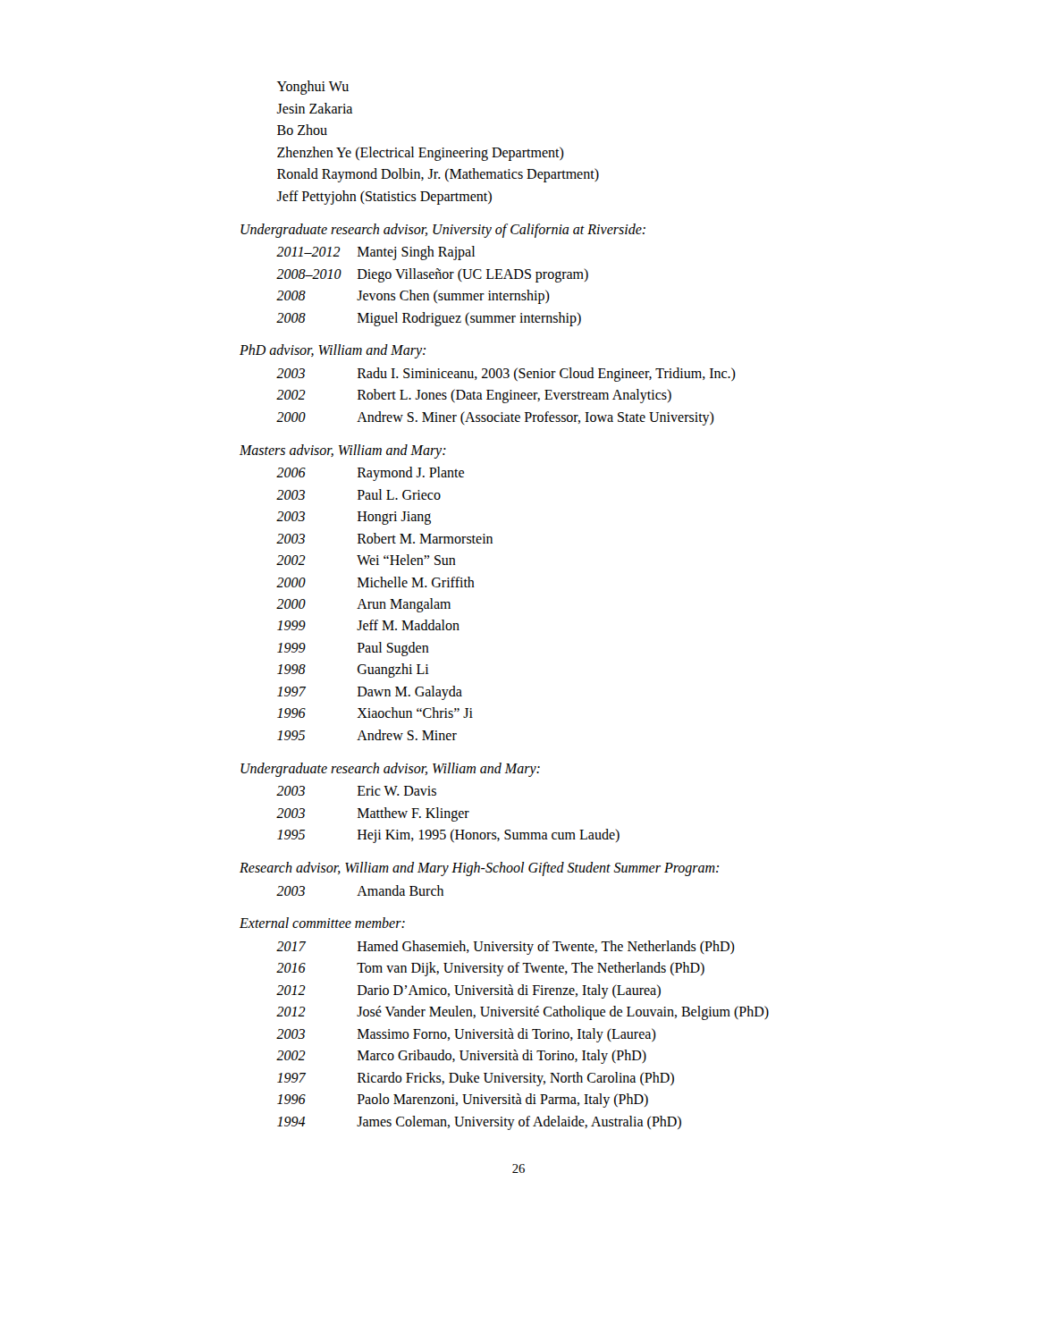Yonghui Wu
Jesin Zakaria
Bo Zhou
Zhenzhen Ye (Electrical Engineering Department)
Ronald Raymond Dolbin, Jr. (Mathematics Department)
Jeff Pettyjohn (Statistics Department)
Undergraduate research advisor, University of California at Riverside:
2011–2012
Mantej Singh Rajpal
2008–2010
Diego Villaseñor (UC LEADS program)
2008
Jevons Chen (summer internship)
2008
Miguel Rodriguez (summer internship)
PhD advisor, William and Mary:
2003
Radu I. Siminiceanu, 2003 (Senior Cloud Engineer, Tridium, Inc.)
2002
Robert L. Jones (Data Engineer, Everstream Analytics)
2000
Andrew S. Miner (Associate Professor, Iowa State University)
Masters advisor, William and Mary:
2006
Raymond J. Plante
2003
Paul L. Grieco
2003
Hongri Jiang
2003
Robert M. Marmorstein
2002
Wei “Helen” Sun
2000
Michelle M. Griffith
2000
Arun Mangalam
1999
Jeff M. Maddalon
1999
Paul Sugden
1998
Guangzhi Li
1997
Dawn M. Galayda
1996
Xiaochun “Chris” Ji
1995
Andrew S. Miner
Undergraduate research advisor, William and Mary:
2003
Eric W. Davis
2003
Matthew F. Klinger
1995
Heji Kim, 1995 (Honors, Summa cum Laude)
Research advisor, William and Mary High-School Gifted Student Summer Program:
2003
Amanda Burch
External committee member:
2017
Hamed Ghasemieh, University of Twente, The Netherlands (PhD)
2016
Tom van Dijk, University of Twente, The Netherlands (PhD)
2012
Dario D’Amico, Università di Firenze, Italy (Laurea)
2012
José Vander Meulen, Université Catholique de Louvain, Belgium (PhD)
2003
Massimo Forno, Università di Torino, Italy (Laurea)
2002
Marco Gribaudo, Università di Torino, Italy (PhD)
1997
Ricardo Fricks, Duke University, North Carolina (PhD)
1996
Paolo Marenzoni, Università di Parma, Italy (PhD)
1994
James Coleman, University of Adelaide, Australia (PhD)
26